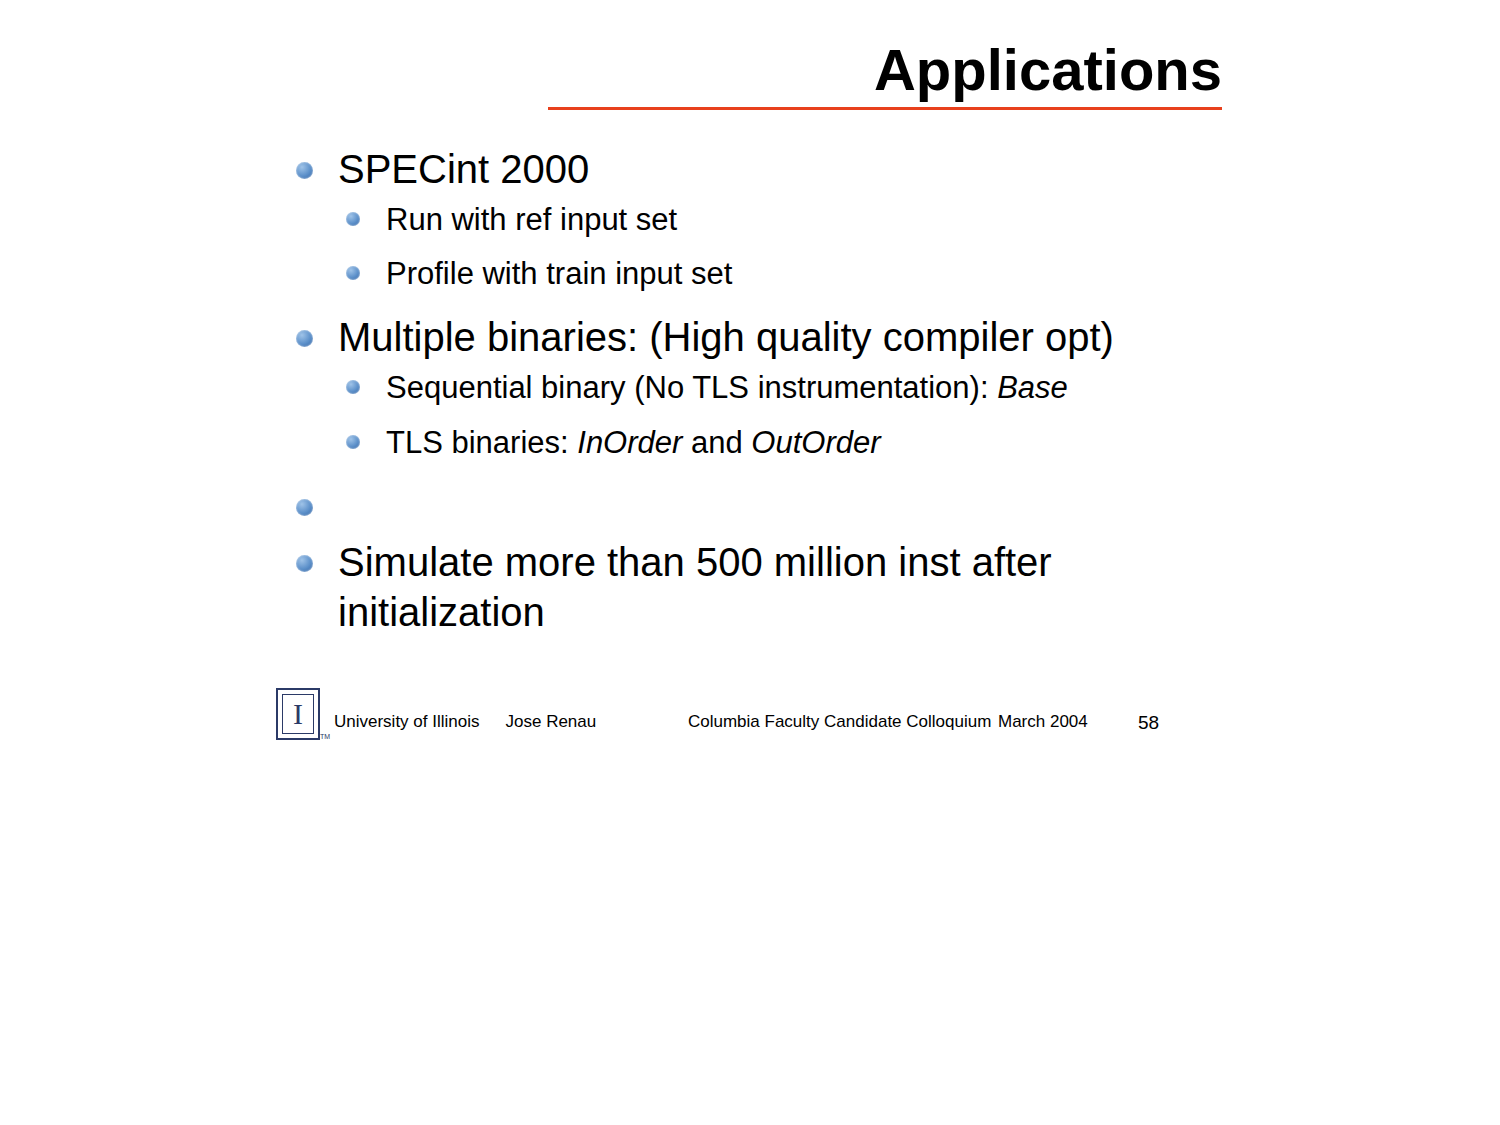Applications
SPECint 2000
Run with ref input set
Profile with train input set
Multiple binaries: (High quality compiler opt)
Sequential binary (No TLS instrumentation): Base
TLS binaries: InOrder and OutOrder
Simulate more than 500 million inst after initialization
I
TM
University of Illinois Jose Renau
Columbia Faculty Candidate Colloquium
March 2004
58